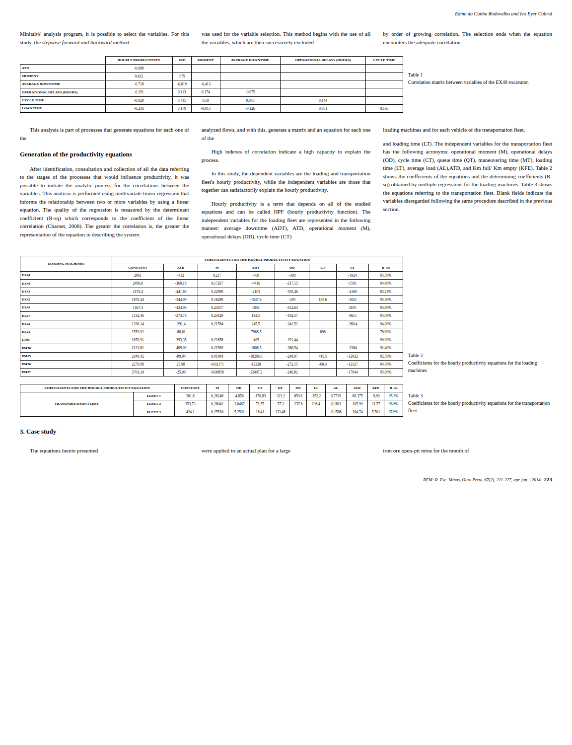Edmo da Cunha Rodovalho and Ivo Eyer Cabral
Minitab® analysis program, it is possible to select the variables. For this study, the stepwise forward and backward method
was used for the variable selection. This method begins with the use of all the variables, which are then successively excluded
by order of growing correlation. The selection ends when the equation encounters the adequate correlation.
| | HOURLY PRODUCTIVITY | ATD | MOMENT | AVERAGE DOWNTIME | OPERATIONAL DELAYS (HOURS) | CYCLE TIME |
| ATD | -0,088 | | | | | |
| MOMENT | 0,422 | 0,79 | | | | |
| AVERAGE DOWNTIME | -0,718 | -0,019 | -0,413 | | | |
| OPERATIONAL DELAYS (HOURS) | -0,191 | 0,113 | 0,174 | -0,075 | | |
| CYCLE TIME | -0,029 | 0,745 | 0,58 | 0,076 | 0,144 | |
| LOAD TIME | -0,243 | 0,179 | -0,015 | -0,126 | 0,051 | 0,136 |
Table 1
Correlation matrix between variables of the EX40 excavator.
This analysis is part of processes that generate equations for each one of the
Generation of the productivity equations
After identification, consultation and collection of all the data referring to the stages of the processes that would influence productivity, it was possible to initiate the analytic process for the correlations between the variables. This analysis is performed using multivariate linear regression that informs the relationship between two or more variables by using a linear equation. The quality of the regression is measured by the determinant coefficient (R-sq) which corresponds to the coefficient of the linear correlation (Charnet, 2008). The greater the correlation is, the greater the representation of the equation in describing the system.
analyzed flows, and with this, generate a matrix and an equation for each one of the
High indexes of correlation indicate a high capacity to explain the process.
In this study, the dependent variables are the loading and transportation fleet's hourly productivity, while the independent variables are those that together can satisfactorily explain the hourly productivity.
Hourly productivity is a term that depends on all of the studied equations and can be called HPF (hourly productivity function). The independent variables for the loading fleet are represented in the following manner: average downtime (ADT), ATD, operational moment (M), operational delays (OD), cycle time (CT)
loading machines and for each vehicle of the transportation fleet.
and loading time (LT). The independent variables for the transportation fleet has the following acronyms: operational moment (M), operational delays (OD), cycle time (CT), queue time (QT), maneuvering time (MT), loading time (LT), average load (AL),ATD, and Km full/ Km empty (KFE). Table 2 shows the coefficients of the equations and the determining coefficients (R-sq) obtained by multiple regressions for the loading machines. Table 3 shows the equations referring to the transportation fleet. Blank fields indicate the variables disregarded following the same procedure described in the previous section.
| LOADING MACHINES | COEFFICIENTS FOR THE HOURLY PRODUCTIVITY EQUATION |
| CONSTANT | ATD | M | ADT | OD | CT | LT | R -sq |
| EX44 | 2061 | -432 | 0,217 | -768 | -308 | | -1924 | 95,50% |
| EX40 | 2499,8 | -369,18 | 0,17267 | -4416 | -317,15 | | -5501 | 94,90% |
| EX41 | 2153,4 | -441,69 | 0,22989 | -2103 | -335,46 | | -4169 | 83,23% |
| EX42 | 1870,44 | -344,99 | 0,18289 | -1547,8 | -295 | 185,6 | -1021 | 95,30% |
| EX43 | 1467,4 | -424,96 | 0,24457 | 1806 | -312,64 | | 3105 | 95,80% |
| EX27 | 1132,46 | -273,73 | 0,23429 | 133,5 | -192,57 | | -86,5 | 94,00% |
| EX22 | 1336,14 | -291,4 | 0,21784 | 245,5 | -241,51 | | -260,4 | 94,00% |
| EX21 | 1559,92 | -88,61 | | -7968,5 | | 898 | | 78,60% |
| LT03 | 1670,91 | -393,35 | 0,22658 | -465 | -291,44 | | | 90,90% |
| PM30 | 2133,81 | -409,09 | 0,21569 | -1808,5 | -366,54 | | -3384 | 92,40% |
| PM25 | 2349,42 | -89,04 | 0,01984 | -10206,6 | -249,07 | 416,5 | -12932 | 92,50% |
| PM26 | 2279,98 | 25,98 | -0,02171 | -12328 | -272,15 | -60,4 | -12327 | 94,70% |
| PM27 | 2703,24 | -25,09 | -0,00858 | -12497,2 | -246,82 | | -17944 | 95,00% |
Table 2
Coefficients for the hourly productivity equations for the loading machines
| COEFFICIENTS FOR THE HOURLY PRODUCTIVITY EQUATION | CONSTANT | M | OD | CT | QT | MT | LT | AL | ATD | KFE | R -sq |
| TRANSPORTATION FLEET | FLEET 1 | 261,8 | 0,28248 | -4,856 | -176,83 | -322,2 | 859,6 | -152,2 | 0,7719 | -86,375 | -9,92 | 95,3% |
| FLEET 2 | 353,73 | 0,28042 | -3,0467 | 71,55 | -57,2 | 237,6 | 198,4 | -0,1821 | -105,99 | 21,57 | 96,8% |
| FLEET 3 | 424,1 | 0,25516 | -5,2592 | 18,41 | 133,48 | - | - | -0,1508 | -104,74 | 5,501 | 97,6% |
Table 3
Coefficients for the hourly productivity equations for the transportation fleet.
3. Case study
The equations herein presented
were applied to an actual plan for a large
iron ore open-pit mine for the month of
REM: R. Esc. Minas, Ouro Preto, 67(2), 221-227, apr. jun. | 2014 223